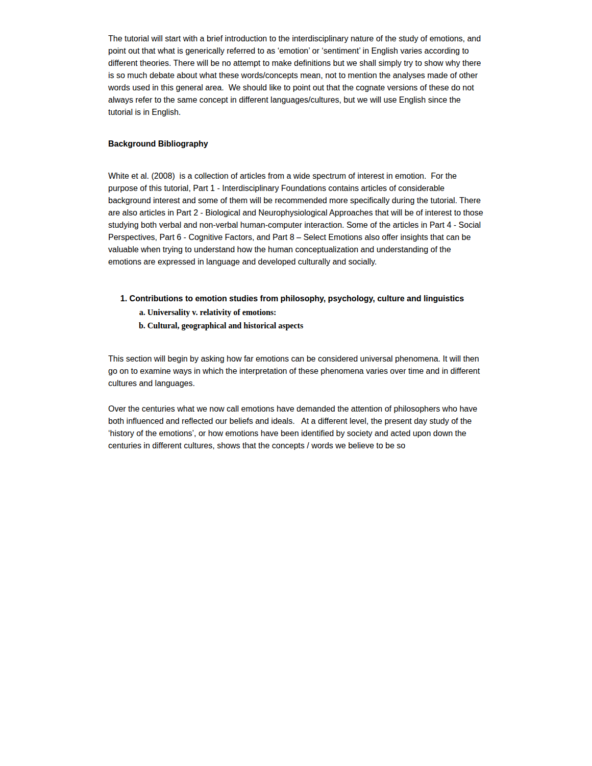The tutorial will start with a brief introduction to the interdisciplinary nature of the study of emotions, and point out that what is generically referred to as ‘emotion’ or ‘sentiment’ in English varies according to different theories. There will be no attempt to make definitions but we shall simply try to show why there is so much debate about what these words/concepts mean, not to mention the analyses made of other words used in this general area. We should like to point out that the cognate versions of these do not always refer to the same concept in different languages/cultures, but we will use English since the tutorial is in English.
Background Bibliography
White et al. (2008) is a collection of articles from a wide spectrum of interest in emotion. For the purpose of this tutorial, Part 1 - Interdisciplinary Foundations contains articles of considerable background interest and some of them will be recommended more specifically during the tutorial. There are also articles in Part 2 - Biological and Neurophysiological Approaches that will be of interest to those studying both verbal and non-verbal human-computer interaction. Some of the articles in Part 4 - Social Perspectives, Part 6 - Cognitive Factors, and Part 8 – Select Emotions also offer insights that can be valuable when trying to understand how the human conceptualization and understanding of the emotions are expressed in language and developed culturally and socially.
Contributions to emotion studies from philosophy, psychology, culture and linguistics
Universality v. relativity of emotions:
Cultural, geographical and historical aspects
This section will begin by asking how far emotions can be considered universal phenomena. It will then go on to examine ways in which the interpretation of these phenomena varies over time and in different cultures and languages.
Over the centuries what we now call emotions have demanded the attention of philosophers who have both influenced and reflected our beliefs and ideals. At a different level, the present day study of the ‘history of the emotions’, or how emotions have been identified by society and acted upon down the centuries in different cultures, shows that the concepts / words we believe to be so